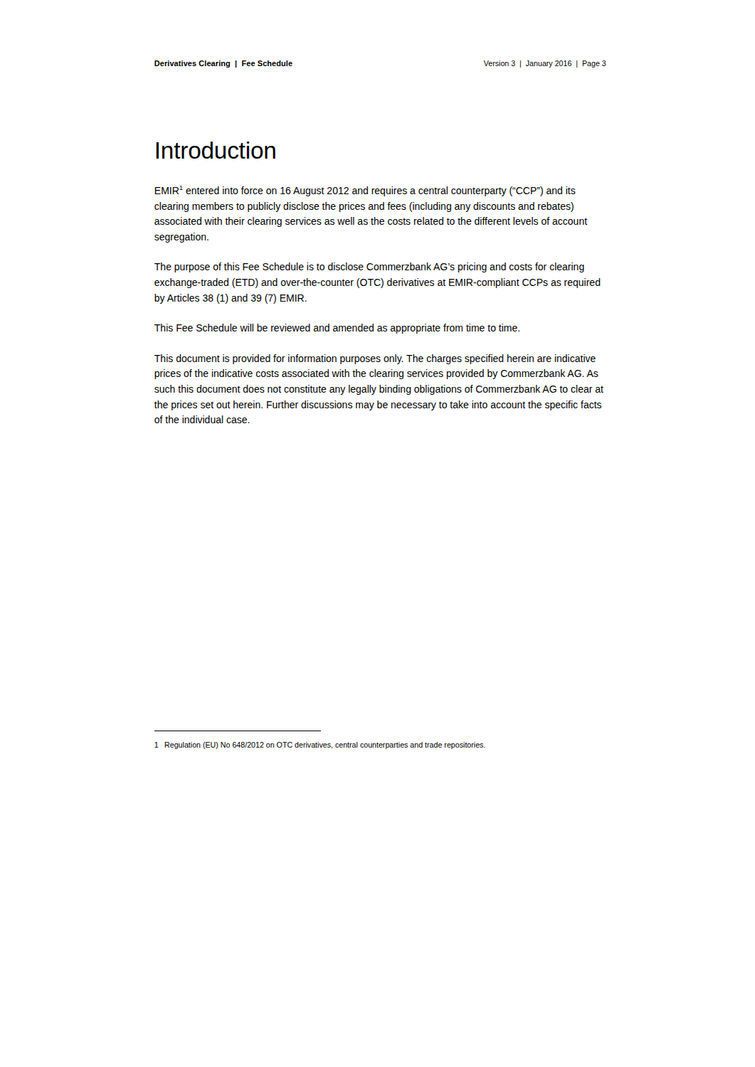Derivatives Clearing | Fee Schedule
Version 3 | January 2016 | Page 3
Introduction
EMIR1 entered into force on 16 August 2012 and requires a central counterparty (“CCP”) and its clearing members to publicly disclose the prices and fees (including any discounts and rebates) associated with their clearing services as well as the costs related to the different levels of account segregation.
The purpose of this Fee Schedule is to disclose Commerzbank AG’s pricing and costs for clearing exchange-traded (ETD) and over-the-counter (OTC) derivatives at EMIR-compliant CCPs as required by Articles 38 (1) and 39 (7) EMIR.
This Fee Schedule will be reviewed and amended as appropriate from time to time.
This document is provided for information purposes only. The charges specified herein are indicative prices of the indicative costs associated with the clearing services provided by Commerzbank AG. As such this document does not constitute any legally binding obligations of Commerzbank AG to clear at the prices set out herein. Further discussions may be necessary to take into account the specific facts of the individual case.
1 Regulation (EU) No 648/2012 on OTC derivatives, central counterparties and trade repositories.